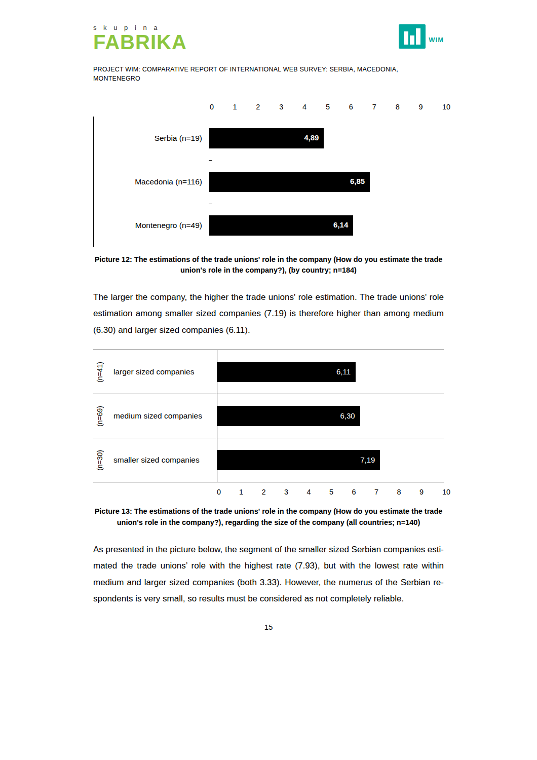s k u p i n a
FABRIKA
WIM
PROJECT WIM: COMPARATIVE REPORT OF INTERNATIONAL WEB SURVEY: SERBIA, MACEDONIA, MONTENEGRO
01234 5678910
Serbia (n=19)
4,89
Macedonia (n=116)
6,85
Montenegro (n=49)
6,14
Picture 12: The estimations of the trade unions' role in the company (How do you estimate the trade union's role in the company?), (by country; n=184)
The larger the company, the higher the trade unions' role estimation. The trade unions' role estimation among smaller sized companies (7.19) is therefore higher than among medium (6.30) and larger sized companies (6.11).
(n=41)
larger sized companies
6,11
(n=69)
medium sized companies
6,30
(n=30)
smaller sized companies
7,19
01234 5678910
Picture 13: The estimations of the trade unions' role in the company (How do you estimate the trade union's role in the company?), regarding the size of the company (all countries; n=140)
As presented in the picture below, the segment of the smaller sized Serbian companies estimated the trade unions’ role with the highest rate (7.93), but with the lowest rate within medium and larger sized companies (both 3.33). However, the numerus of the Serbian respondents is very small, so results must be considered as not completely reliable.
15